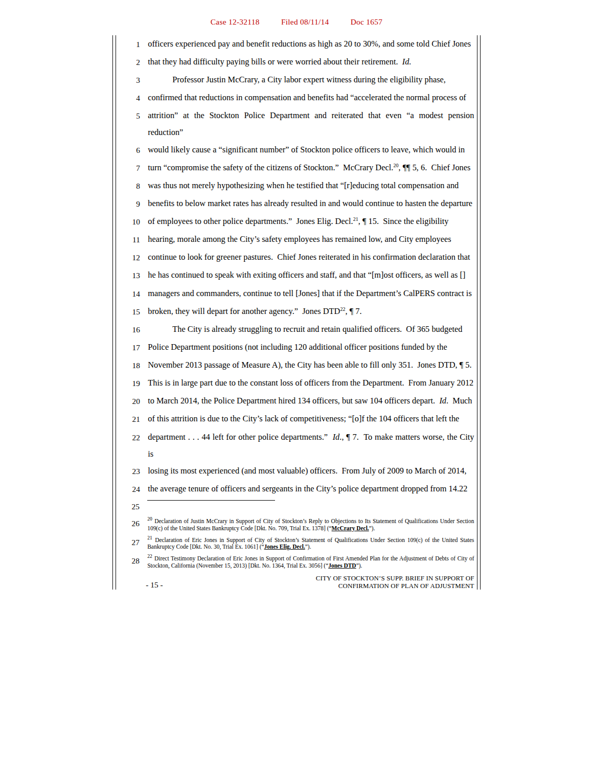Case 12-32118 Filed 08/11/14 Doc 1657
| 1 | officers experienced pay and benefit reductions as high as 20 to 30%, and some told Chief Jones |
| 2 | that they had difficulty paying bills or were worried about their retirement. Id. |
| 3 | Professor Justin McCrary, a City labor expert witness during the eligibility phase, |
| 4 | confirmed that reductions in compensation and benefits had “accelerated the normal process of |
| 5 | attrition” at the Stockton Police Department and reiterated that even “a modest pension reduction” |
| 6 | would likely cause a “significant number” of Stockton police officers to leave, which would in |
| 7 | turn “compromise the safety of the citizens of Stockton.” McCrary Decl. 20 , ¶¶ 5, 6. Chief Jones |
| 8 | was thus not merely hypothesizing when he testified that “[r]educing total compensation and |
| 9 | benefits to below market rates has already resulted in and would continue to hasten the departure |
| 10 | of employees to other police departments.” Jones Elig. Decl. 21 , ¶ 15. Since the eligibility |
| 11 | hearing, morale among the City’s safety employees has remained low, and City employees |
| 12 | continue to look for greener pastures. Chief Jones reiterated in his confirmation declaration that |
| 13 | he has continued to speak with exiting officers and staff, and that “[m]ost officers, as well as [] |
| 14 | managers and commanders, continue to tell [Jones] that if the Department’s CalPERS contract is |
| 15 | broken, they will depart for another agency.” Jones DTD 22 , ¶ 7. |
| 16 | The City is already struggling to recruit and retain qualified officers. Of 365 budgeted |
| 17 | Police Department positions (not including 120 additional officer positions funded by the |
| 18 | November 2013 passage of Measure A), the City has been able to fill only 351. Jones DTD, ¶ 5. |
| 19 | This is in large part due to the constant loss of officers from the Department. From January 2012 |
| 20 | to March 2014, the Police Department hired 134 officers, but saw 104 officers depart. Id . Much |
| 21 | of this attrition is due to the City’s lack of competitiveness; “[o]f the 104 officers that left the |
| 22 | department . . . 44 left for other police departments.” Id ., ¶ 7. To make matters worse, the City is |
| 23 | losing its most experienced (and most valuable) officers. From July of 2009 to March of 2014, |
| 24 | the average tenure of officers and sergeants in the City’s police department dropped from 14.22 |
25
26
20 Declaration of Justin McCrary in Support of City of Stockton’s Reply to Objections to Its Statement of Qualifications Under Section 109(c) of the United States Bankruptcy Code [Dkt. No. 709, Trial Ex. 1378] (“McCrary Decl.”).
27
21 Declaration of Eric Jones in Support of City of Stockton’s Statement of Qualifications Under Section 109(c) of the United States Bankruptcy Code [Dkt. No. 30, Trial Ex. 1061] (“Jones Elig. Decl.”).
28
22 Direct Testimony Declaration of Eric Jones in Support of Confirmation of First Amended Plan for the Adjustment of Debts of City of Stockton, California (November 15, 2013) [Dkt. No. 1364, Trial Ex. 3056] (“Jones DTD”).
- 15 -
CITY OF STOCKTON’S SUPP. BRIEF IN SUPPORT OF
CONFIRMATION OF PLAN OF ADJUSTMENT